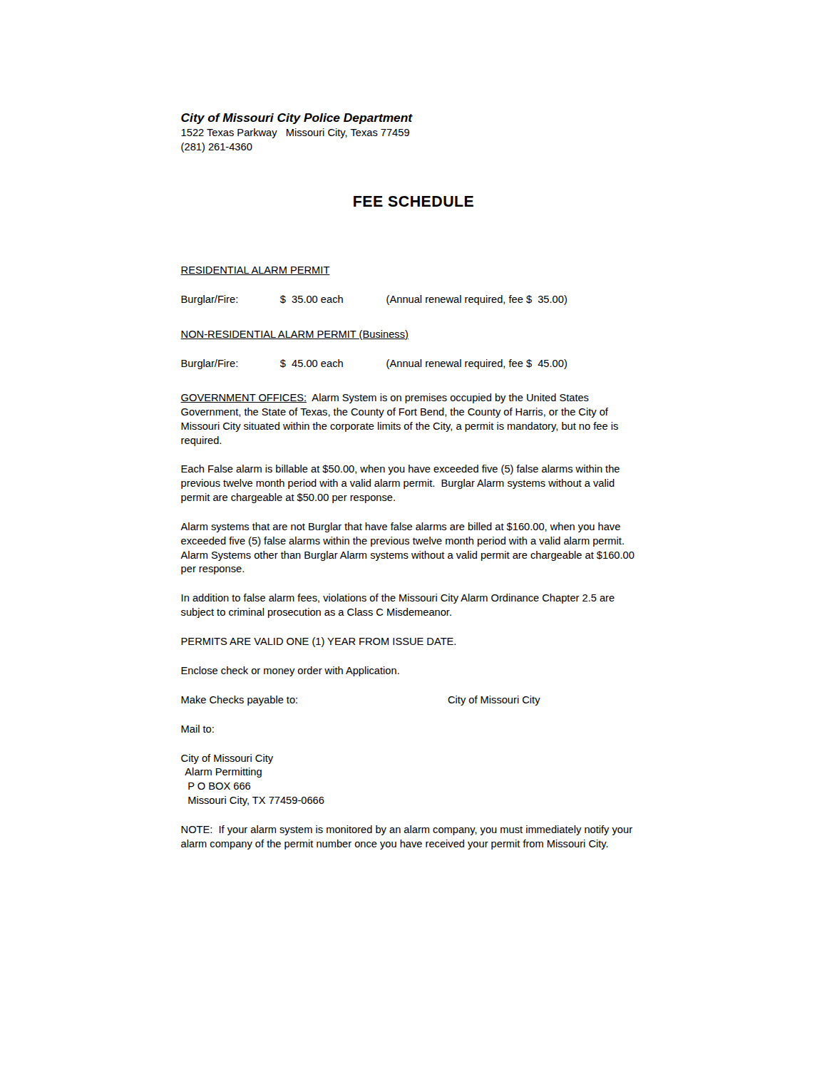City of Missouri City Police Department
1522 Texas Parkway Missouri City, Texas 77459
(281) 261-4360
FEE SCHEDULE
RESIDENTIAL ALARM PERMIT
Burglar/Fire:$ 35.00 each(Annual renewal required, fee $ 35.00)
NON-RESIDENTIAL ALARM PERMIT (Business)
Burglar/Fire:$ 45.00 each(Annual renewal required, fee $ 45.00)
GOVERNMENT OFFICES: Alarm System is on premises occupied by the United States Government, the State of Texas, the County of Fort Bend, the County of Harris, or the City of Missouri City situated within the corporate limits of the City, a permit is mandatory, but no fee is required.
Each False alarm is billable at $50.00, when you have exceeded five (5) false alarms within the previous twelve month period with a valid alarm permit. Burglar Alarm systems without a valid permit are chargeable at $50.00 per response.
Alarm systems that are not Burglar that have false alarms are billed at $160.00, when you have exceeded five (5) false alarms within the previous twelve month period with a valid alarm permit. Alarm Systems other than Burglar Alarm systems without a valid permit are chargeable at $160.00 per response.
In addition to false alarm fees, violations of the Missouri City Alarm Ordinance Chapter 2.5 are subject to criminal prosecution as a Class C Misdemeanor.
PERMITS ARE VALID ONE (1) YEAR FROM ISSUE DATE.
Enclose check or money order with Application.
Make Checks payable to: City of Missouri City
Mail to:
City of Missouri City
Alarm Permitting
P O BOX 666
Missouri City, TX 77459-0666
NOTE: If your alarm system is monitored by an alarm company, you must immediately notify your alarm company of the permit number once you have received your permit from Missouri City.